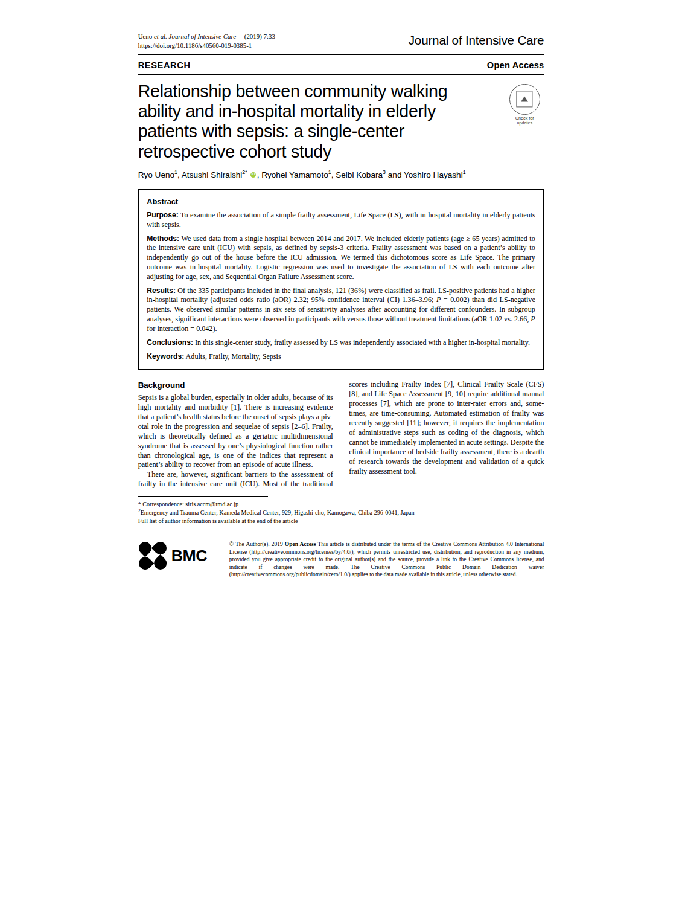Ueno et al. Journal of Intensive Care (2019) 7:33
https://doi.org/10.1186/s40560-019-0385-1
Journal of Intensive Care
RESEARCH
Open Access
Relationship between community walking ability and in-hospital mortality in elderly patients with sepsis: a single-center retrospective cohort study
Check for
updates
Ryo Ueno1, Atsushi Shiraishi2* , Ryohei Yamamoto1, Seibi Kobara3 and Yoshiro Hayashi1
Abstract
Purpose: To examine the association of a simple frailty assessment, Life Space (LS), with in-hospital mortality in elderly patients with sepsis.
Methods: We used data from a single hospital between 2014 and 2017. We included elderly patients (age ≥ 65 years) admitted to the intensive care unit (ICU) with sepsis, as defined by sepsis-3 criteria. Frailty assessment was based on a patient’s ability to independently go out of the house before the ICU admission. We termed this dichotomous score as Life Space. The primary outcome was in-hospital mortality. Logistic regression was used to investigate the association of LS with each outcome after adjusting for age, sex, and Sequential Organ Failure Assessment score.
Results: Of the 335 participants included in the final analysis, 121 (36%) were classified as frail. LS-positive patients had a higher in-hospital mortality (adjusted odds ratio (aOR) 2.32; 95% confidence interval (CI) 1.36–3.96; P = 0.002) than did LS-negative patients. We observed similar patterns in six sets of sensitivity analyses after accounting for different confounders. In subgroup analyses, significant interactions were observed in participants with versus those without treatment limitations (aOR 1.02 vs. 2.66, P for interaction = 0.042).
Conclusions: In this single-center study, frailty assessed by LS was independently associated with a higher in-hospital mortality.
Keywords: Adults, Frailty, Mortality, Sepsis
Background
Sepsis is a global burden, especially in older adults, because of its high mortality and morbidity [1]. There is increasing evidence that a patient’s health status before the onset of sepsis plays a pivotal role in the progression and sequelae of sepsis [2–6]. Frailty, which is theoretically defined as a geriatric multidimensional syndrome that is assessed by one’s physiological function rather than chronological age, is one of the indices that represent a patient’s ability to recover from an episode of acute illness.
There are, however, significant barriers to the assessment of frailty in the intensive care unit (ICU). Most of the traditional scores including Frailty Index [7], Clinical Frailty Scale (CFS) [8], and Life Space Assessment [9, 10] require additional manual processes [7], which are prone to inter-rater errors and, sometimes, are time-consuming. Automated estimation of frailty was recently suggested [11]; however, it requires the implementation of administrative steps such as coding of the diagnosis, which cannot be immediately implemented in acute settings. Despite the clinical importance of bedside frailty assessment, there is a dearth of research towards the development and validation of a quick frailty assessment tool.
* Correspondence: siris.accm@tmd.ac.jp
2Emergency and Trauma Center, Kameda Medical Center, 929, Higashi-cho, Kamogawa, Chiba 296-0041, Japan
Full list of author information is available at the end of the article
BMC
© The Author(s). 2019 Open Access This article is distributed under the terms of the Creative Commons Attribution 4.0 International License (http://creativecommons.org/licenses/by/4.0/), which permits unrestricted use, distribution, and reproduction in any medium, provided you give appropriate credit to the original author(s) and the source, provide a link to the Creative Commons license, and indicate if changes were made. The Creative Commons Public Domain Dedication waiver (http://creativecommons.org/publicdomain/zero/1.0/) applies to the data made available in this article, unless otherwise stated.